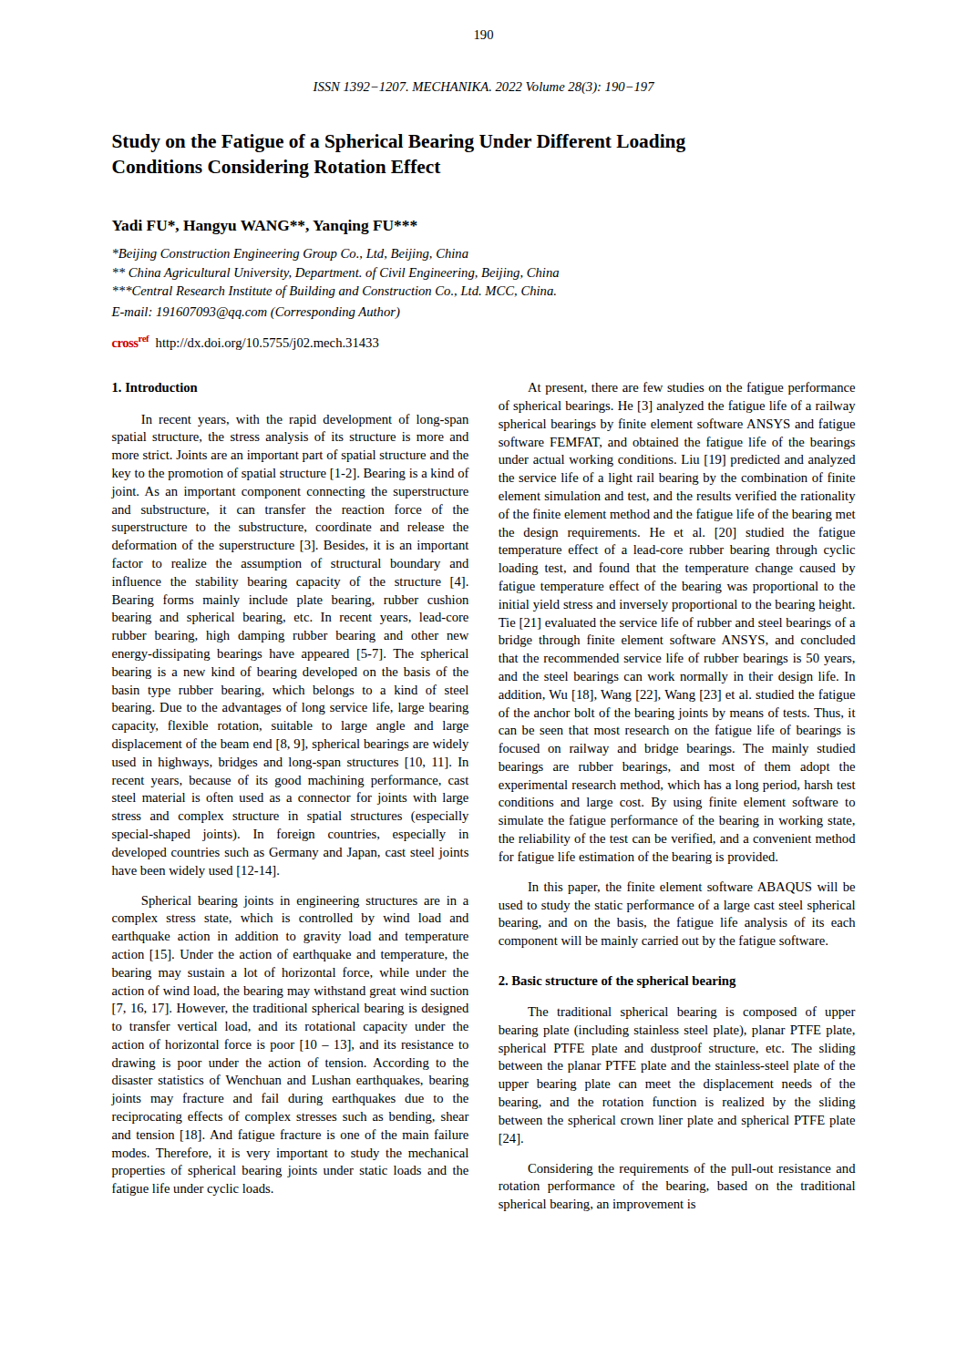190
ISSN 1392−1207. MECHANIKA. 2022 Volume 28(3): 190−197
Study on the Fatigue of a Spherical Bearing Under Different Loading
Conditions Considering Rotation Effect
Yadi FU*, Hangyu WANG**, Yanqing FU***
*Beijing Construction Engineering Group Co., Ltd, Beijing, China
** China Agricultural University, Department. of Civil Engineering, Beijing, China
***Central Research Institute of Building and Construction Co., Ltd. MCC, China.
E-mail: 191607093@qq.com (Corresponding Author)
crossref http://dx.doi.org/10.5755/j02.mech.31433
1. Introduction
In recent years, with the rapid development of long-span spatial structure, the stress analysis of its structure is more and more strict. Joints are an important part of spatial structure and the key to the promotion of spatial structure [1-2]. Bearing is a kind of joint. As an important component connecting the superstructure and substructure, it can transfer the reaction force of the superstructure to the substructure, coordinate and release the deformation of the superstructure [3]. Besides, it is an important factor to realize the assumption of structural boundary and influence the stability bearing capacity of the structure [4]. Bearing forms mainly include plate bearing, rubber cushion bearing and spherical bearing, etc. In recent years, lead-core rubber bearing, high damping rubber bearing and other new energy-dissipating bearings have appeared [5-7]. The spherical bearing is a new kind of bearing developed on the basis of the basin type rubber bearing, which belongs to a kind of steel bearing. Due to the advantages of long service life, large bearing capacity, flexible rotation, suitable to large angle and large displacement of the beam end [8, 9], spherical bearings are widely used in highways, bridges and long-span structures [10, 11]. In recent years, because of its good machining performance, cast steel material is often used as a connector for joints with large stress and complex structure in spatial structures (especially special-shaped joints). In foreign countries, especially in developed countries such as Germany and Japan, cast steel joints have been widely used [12-14].
Spherical bearing joints in engineering structures are in a complex stress state, which is controlled by wind load and earthquake action in addition to gravity load and temperature action [15]. Under the action of earthquake and temperature, the bearing may sustain a lot of horizontal force, while under the action of wind load, the bearing may withstand great wind suction [7, 16, 17]. However, the traditional spherical bearing is designed to transfer vertical load, and its rotational capacity under the action of horizontal force is poor [10 – 13], and its resistance to drawing is poor under the action of tension. According to the disaster statistics of Wenchuan and Lushan earthquakes, bearing joints may fracture and fail during earthquakes due to the reciprocating effects of complex stresses such as bending, shear and tension [18]. And fatigue fracture is one of the main failure modes. Therefore, it is very important to study the mechanical properties of spherical bearing joints under static loads and the fatigue life under cyclic loads.
At present, there are few studies on the fatigue performance of spherical bearings. He [3] analyzed the fatigue life of a railway spherical bearings by finite element software ANSYS and fatigue software FEMFAT, and obtained the fatigue life of the bearings under actual working conditions. Liu [19] predicted and analyzed the service life of a light rail bearing by the combination of finite element simulation and test, and the results verified the rationality of the finite element method and the fatigue life of the bearing met the design requirements. He et al. [20] studied the fatigue temperature effect of a lead-core rubber bearing through cyclic loading test, and found that the temperature change caused by fatigue temperature effect of the bearing was proportional to the initial yield stress and inversely proportional to the bearing height. Tie [21] evaluated the service life of rubber and steel bearings of a bridge through finite element software ANSYS, and concluded that the recommended service life of rubber bearings is 50 years, and the steel bearings can work normally in their design life. In addition, Wu [18], Wang [22], Wang [23] et al. studied the fatigue of the anchor bolt of the bearing joints by means of tests. Thus, it can be seen that most research on the fatigue life of bearings is focused on railway and bridge bearings. The mainly studied bearings are rubber bearings, and most of them adopt the experimental research method, which has a long period, harsh test conditions and large cost. By using finite element software to simulate the fatigue performance of the bearing in working state, the reliability of the test can be verified, and a convenient method for fatigue life estimation of the bearing is provided.
In this paper, the finite element software ABAQUS will be used to study the static performance of a large cast steel spherical bearing, and on the basis, the fatigue life analysis of its each component will be mainly carried out by the fatigue software.
2. Basic structure of the spherical bearing
The traditional spherical bearing is composed of upper bearing plate (including stainless steel plate), planar PTFE plate, spherical PTFE plate and dustproof structure, etc. The sliding between the planar PTFE plate and the stainless-steel plate of the upper bearing plate can meet the displacement needs of the bearing, and the rotation function is realized by the sliding between the spherical crown liner plate and spherical PTFE plate [24].
Considering the requirements of the pull-out resistance and rotation performance of the bearing, based on the traditional spherical bearing, an improvement is